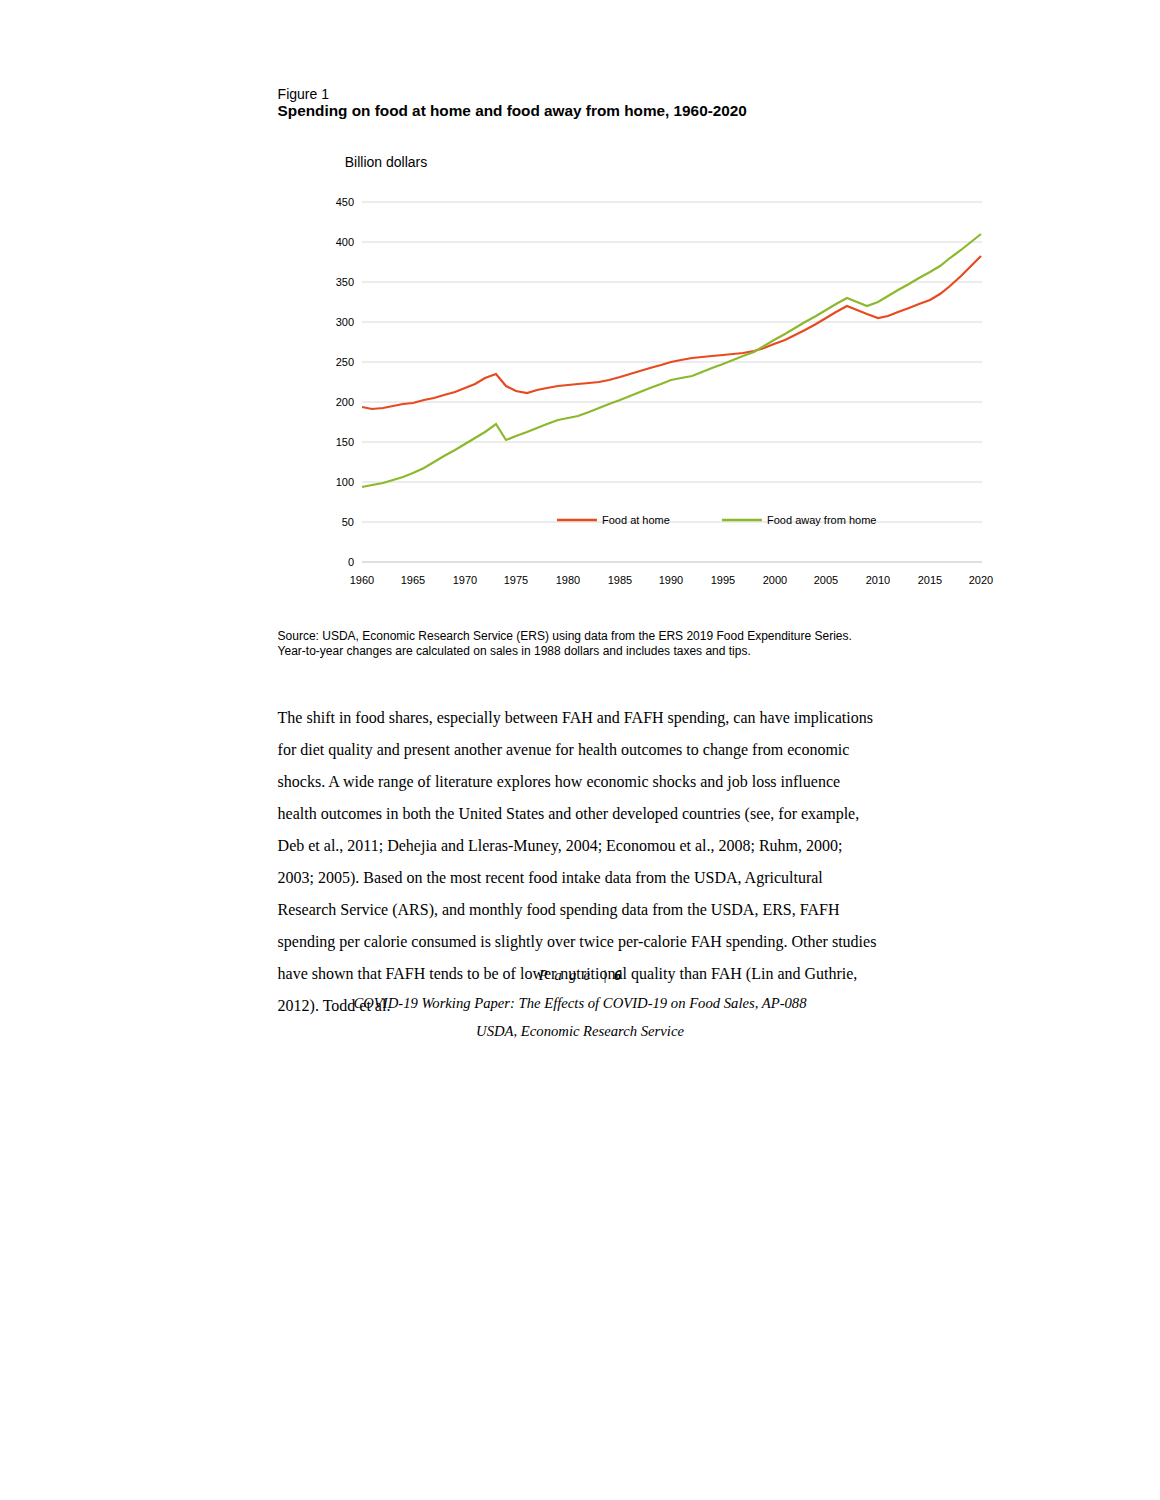Figure 1
Spending on food at home and food away from home, 1960-2020
Billion dollars
450 400 350 300 250 200 150 100 50 0 1960 1965 1970 1975 1980 1985 1990 1995 2000 2005 2010 2015 2020 Food at home Food away from home
Source: USDA, Economic Research Service (ERS) using data from the ERS 2019 Food Expenditure Series. Year-to-year changes are calculated on sales in 1988 dollars and includes taxes and tips.
The shift in food shares, especially between FAH and FAFH spending, can have implications for diet quality and present another avenue for health outcomes to change from economic shocks. A wide range of literature explores how economic shocks and job loss influence health outcomes in both the United States and other developed countries (see, for example, Deb et al., 2011; Dehejia and Lleras-Muney, 2004; Economou et al., 2008; Ruhm, 2000; 2003; 2005). Based on the most recent food intake data from the USDA, Agricultural Research Service (ARS), and monthly food spending data from the USDA, ERS, FAFH spending per calorie consumed is slightly over twice per-calorie FAH spending. Other studies have shown that FAFH tends to be of lower nutritional quality than FAH (Lin and Guthrie, 2012). Todd et al.
P a g e | 6
COVID-19 Working Paper: The Effects of COVID-19 on Food Sales, AP-088
USDA, Economic Research Service